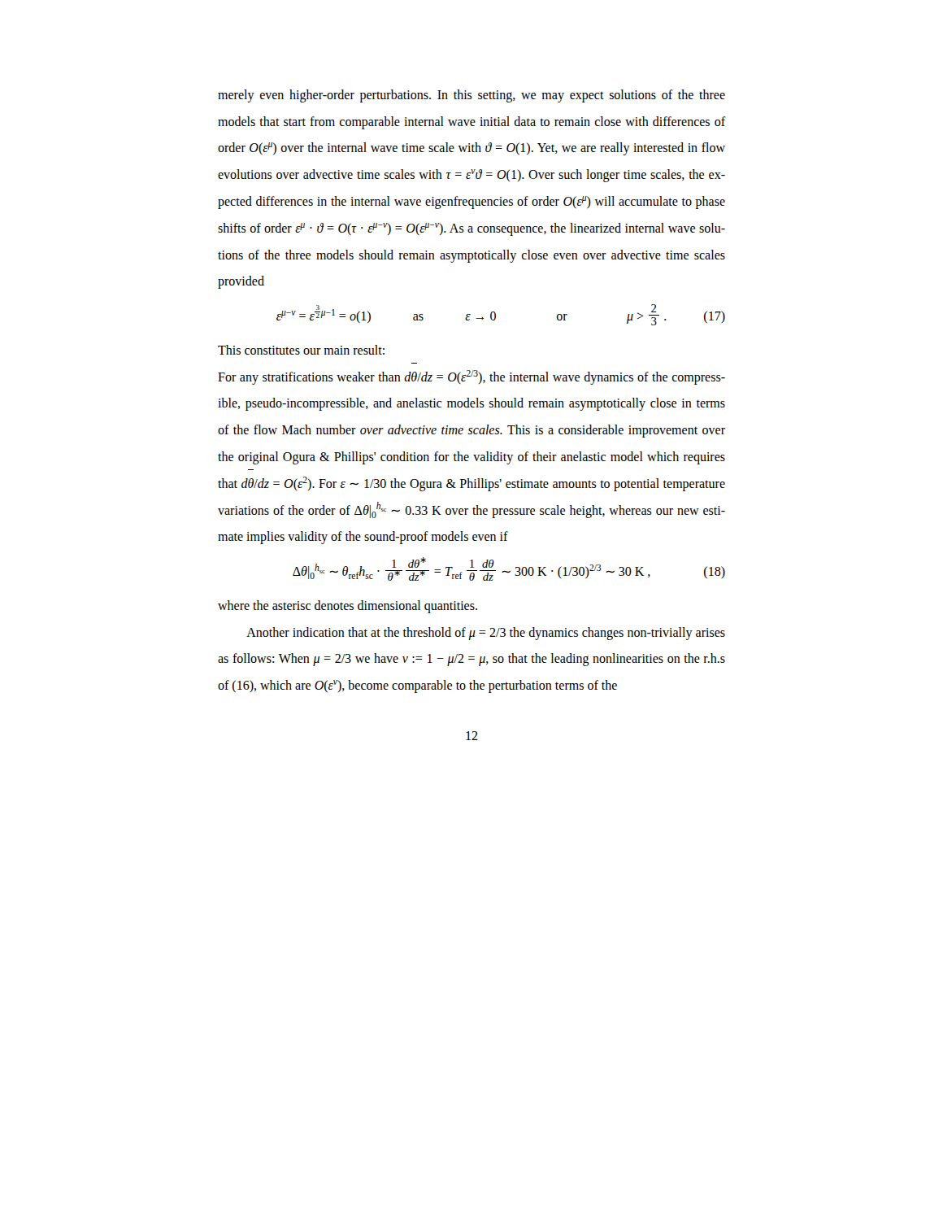merely even higher-order perturbations. In this setting, we may expect solutions of the three models that start from comparable internal wave initial data to remain close with differences of order O(εμ) over the internal wave time scale with ϑ = O(1). Yet, we are really interested in flow evolutions over advective time scales with τ = ενϑ = O(1). Over such longer time scales, the expected differences in the internal wave eigenfrequencies of order O(εμ) will accumulate to phase shifts of order εμ · ϑ = O(τ · εμ−ν) = O(εμ−ν). As a consequence, the linearized internal wave solutions of the three models should remain asymptotically close even over advective time scales provided
εμ−ν = ε32 μ−1 = o(1) as ε → 0 or μ > 23 . (17)
This constitutes our main result:
For any stratifications weaker than dθ/dz = O(ε2/3), the internal wave dynamics of the compressible, pseudo-incompressible, and anelastic models should remain asymptotically close in terms of the flow Mach number over advective time scales. This is a considerable improvement over the original Ogura & Phillips' condition for the validity of their anelastic model which requires that dθ/dz = O(ε2). For ε ∼ 1/30 the Ogura & Phillips' estimate amounts to potential temperature variations of the order of Δθ|0hsc ∼ 0.33 K over the pressure scale height, whereas our new estimate implies validity of the sound-proof models even if
Δθ|0hsc ∼ θrefhsc · 1 θ∗dθ∗dz∗ = Tref 1 θ dθ dz ∼ 300 K · (1/30)2/3 ∼ 30 K , (18)
where the asterisc denotes dimensional quantities.
Another indication that at the threshold of μ = 2/3 the dynamics changes non-trivially arises as follows: When μ = 2/3 we have ν := 1 − μ/2 = μ, so that the leading nonlinearities on the r.h.s of (16), which are O(εν), become comparable to the perturbation terms of the
12